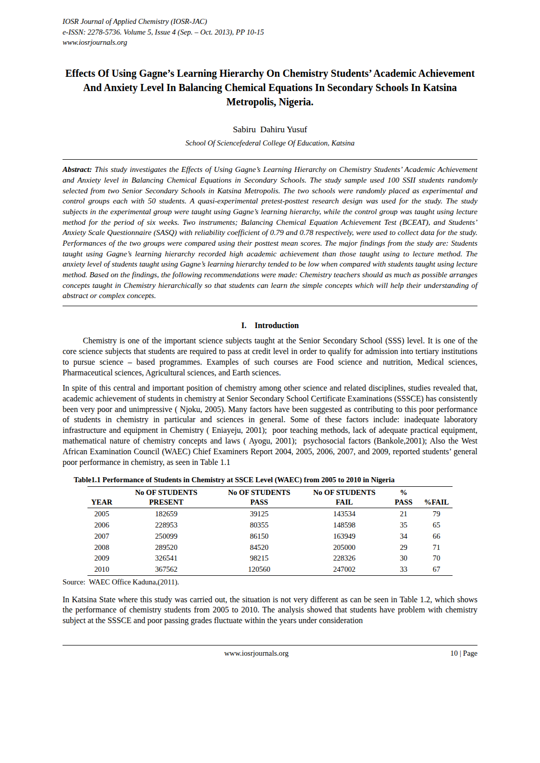IOSR Journal of Applied Chemistry (IOSR-JAC)
e-ISSN: 2278-5736. Volume 5, Issue 4 (Sep. – Oct. 2013), PP 10-15
www.iosrjournals.org
Effects Of Using Gagne’s Learning Hierarchy On Chemistry Students’ Academic Achievement And Anxiety Level In Balancing Chemical Equations In Secondary Schools In Katsina Metropolis, Nigeria.
Sabiru Dahiru Yusuf
School Of Sciencefederal College Of Education, Katsina
Abstract: This study investigates the Effects of Using Gagne’s Learning Hierarchy on Chemistry Students’ Academic Achievement and Anxiety level in Balancing Chemical Equations in Secondary Schools. The study sample used 100 SSII students randomly selected from two Senior Secondary Schools in Katsina Metropolis. The two schools were randomly placed as experimental and control groups each with 50 students. A quasi-experimental pretest-posttest research design was used for the study. The study subjects in the experimental group were taught using Gagne’s learning hierarchy, while the control group was taught using lecture method for the period of six weeks. Two instruments; Balancing Chemical Equation Achievement Test (BCEAT), and Students’ Anxiety Scale Questionnaire (SASQ) with reliability coefficient of 0.79 and 0.78 respectively, were used to collect data for the study. Performances of the two groups were compared using their posttest mean scores. The major findings from the study are: Students taught using Gagne’s learning hierarchy recorded high academic achievement than those taught using to lecture method. The anxiety level of students taught using Gagne’s learning hierarchy tended to be low when compared with students taught using lecture method. Based on the findings, the following recommendations were made: Chemistry teachers should as much as possible arranges concepts taught in Chemistry hierarchically so that students can learn the simple concepts which will help their understanding of abstract or complex concepts.
I. Introduction
Chemistry is one of the important science subjects taught at the Senior Secondary School (SSS) level. It is one of the core science subjects that students are required to pass at credit level in order to qualify for admission into tertiary institutions to pursue science – based programmes. Examples of such courses are Food science and nutrition, Medical sciences, Pharmaceutical sciences, Agricultural sciences, and Earth sciences.
In spite of this central and important position of chemistry among other science and related disciplines, studies revealed that, academic achievement of students in chemistry at Senior Secondary School Certificate Examinations (SSSCE) has consistently been very poor and unimpressive ( Njoku, 2005). Many factors have been suggested as contributing to this poor performance of students in chemistry in particular and sciences in general. Some of these factors include: inadequate laboratory infrastructure and equipment in Chemistry ( Eniayeju, 2001); poor teaching methods, lack of adequate practical equipment, mathematical nature of chemistry concepts and laws ( Ayogu, 2001); psychosocial factors (Bankole,2001); Also the West African Examination Council (WAEC) Chief Examiners Report 2004, 2005, 2006, 2007, and 2009, reported students’ general poor performance in chemistry, as seen in Table 1.1
Table1.1 Performance of Students in Chemistry at SSCE Level (WAEC) from 2005 to 2010 in Nigeria
| YEAR | No OF STUDENTS PRESENT | No OF STUDENTS PASS | No OF STUDENTS FAIL | % PASS | %FAIL |
| --- | --- | --- | --- | --- | --- |
| 2005 | 182659 | 39125 | 143534 | 21 | 79 |
| 2006 | 228953 | 80355 | 148598 | 35 | 65 |
| 2007 | 250099 | 86150 | 163949 | 34 | 66 |
| 2008 | 289520 | 84520 | 205000 | 29 | 71 |
| 2009 | 326541 | 98215 | 228326 | 30 | 70 |
| 2010 | 367562 | 120560 | 247002 | 33 | 67 |
Source: WAEC Office Kaduna,(2011).
In Katsina State where this study was carried out, the situation is not very different as can be seen in Table 1.2, which shows the performance of chemistry students from 2005 to 2010. The analysis showed that students have problem with chemistry subject at the SSSCE and poor passing grades fluctuate within the years under consideration
www.iosrjournals.org 10 | Page